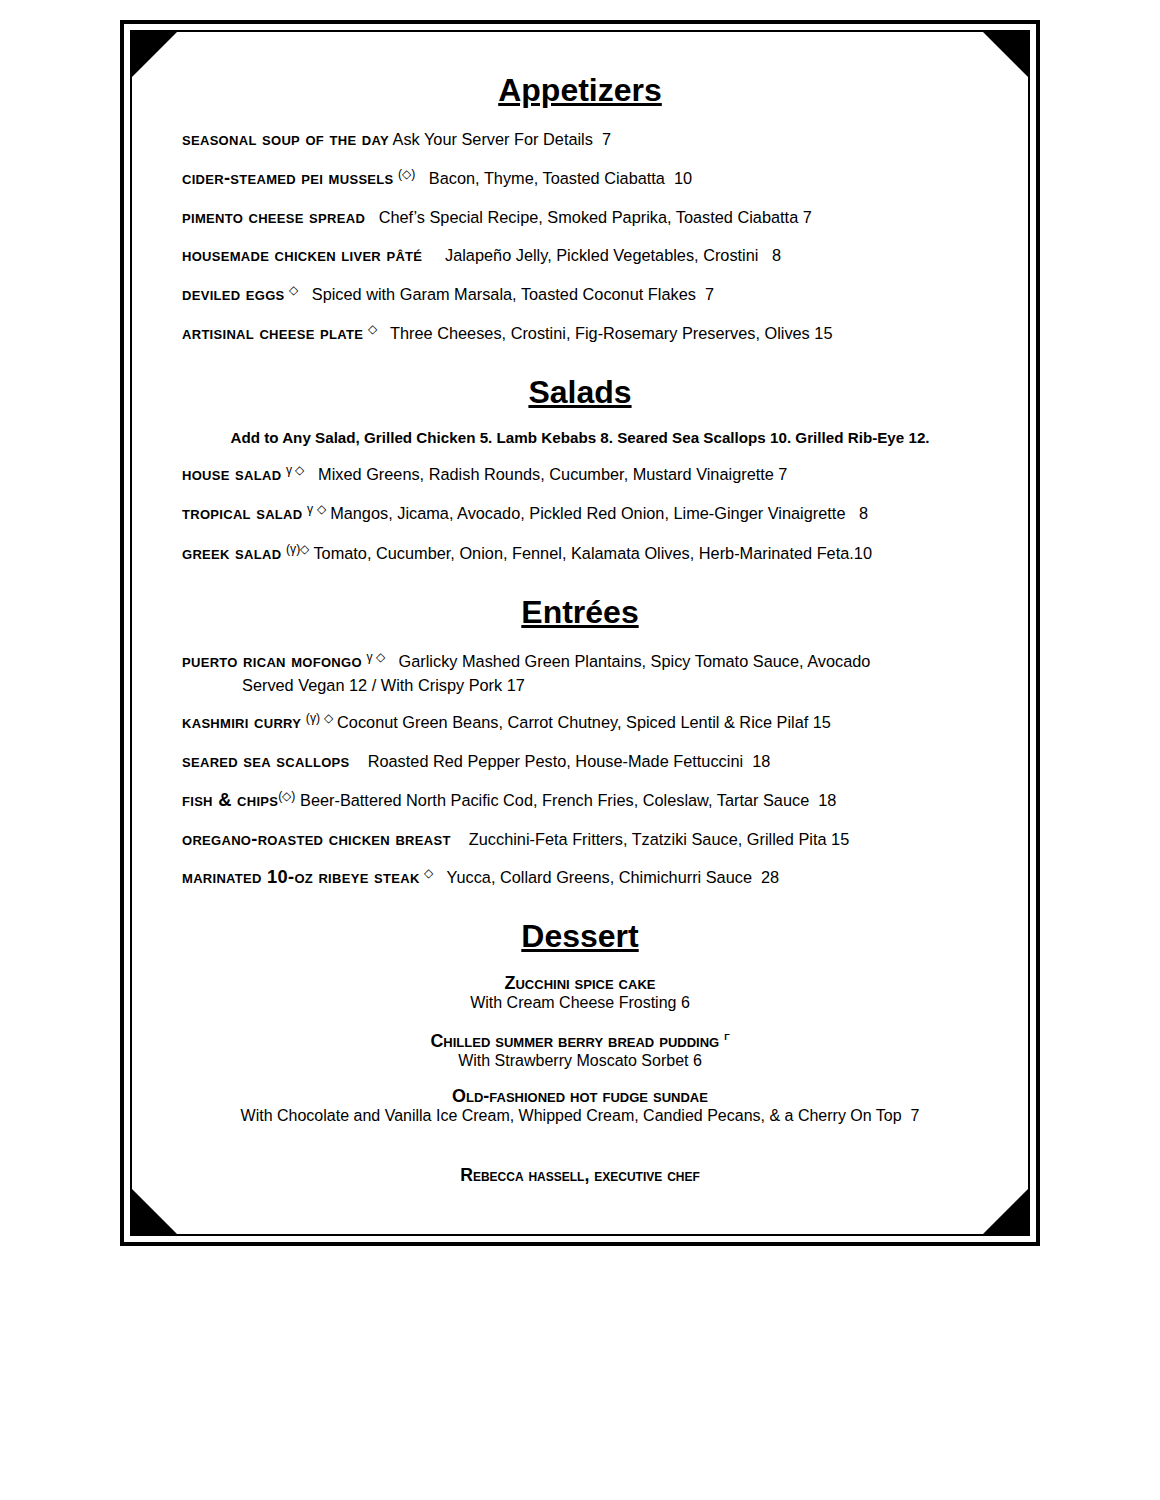Appetizers
Seasonal Soup of the Day Ask Your Server For Details 7
Cider-Steamed PEI Mussels (◇) Bacon, Thyme, Toasted Ciabatta 10
Pimento Cheese Spread Chef’s Special Recipe, Smoked Paprika, Toasted Ciabatta 7
Housemade Chicken Liver Pâté Jalapeño Jelly, Pickled Vegetables, Crostini 8
Deviled Eggs ◇ Spiced with Garam Marsala, Toasted Coconut Flakes 7
Artisinal Cheese Plate ◇ Three Cheeses, Crostini, Fig-Rosemary Preserves, Olives 15
Salads
Add to Any Salad, Grilled Chicken 5. Lamb Kebabs 8. Seared Sea Scallops 10. Grilled Rib-Eye 12.
House Salad γ ◇ Mixed Greens, Radish Rounds, Cucumber, Mustard Vinaigrette 7
Tropical Salad γ ◇ Mangos, Jicama, Avocado, Pickled Red Onion, Lime-Ginger Vinaigrette 8
Greek Salad (γ)◇ Tomato, Cucumber, Onion, Fennel, Kalamata Olives, Herb-Marinated Feta.10
Entrées
Puerto Rican Mofongo γ ◇ Garlicky Mashed Green Plantains, Spicy Tomato Sauce, Avocado Served Vegan 12 / With Crispy Pork 17
Kashmiri Curry (γ) ◇ Coconut Green Beans, Carrot Chutney, Spiced Lentil & Rice Pilaf 15
Seared Sea Scallops Roasted Red Pepper Pesto, House-Made Fettuccini 18
Fish & Chips(◇) Beer-Battered North Pacific Cod, French Fries, Coleslaw, Tartar Sauce 18
Oregano-Roasted Chicken Breast Zucchini-Feta Fritters, Tzatziki Sauce, Grilled Pita 15
Marinated 10-Oz Ribeye Steak ◇ Yucca, Collard Greens, Chimichurri Sauce 28
Dessert
Zucchini Spice Cake With Cream Cheese Frosting 6
Chilled Summer Berry Bread Pudding γ With Strawberry Moscato Sorbet 6
Old-Fashioned Hot Fudge Sundae With Chocolate and Vanilla Ice Cream, Whipped Cream, Candied Pecans, & a Cherry On Top 7
Rebecca Hassell, Executive Chef